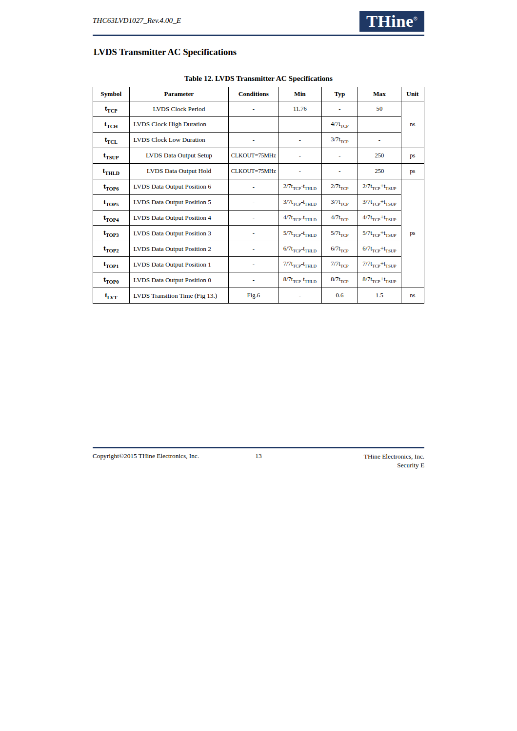THC63LVD1027_Rev.4.00_E
THine®
LVDS Transmitter AC Specifications
Table 12. LVDS Transmitter AC Specifications
| Symbol | Parameter | Conditions | Min | Typ | Max | Unit |
| --- | --- | --- | --- | --- | --- | --- |
| t TCP | LVDS Clock Period | - | 11.76 | - | 50 | ns |
| t TCH | LVDS Clock High Duration | - | - | 4/7t TCP | - |
| t TCL | LVDS Clock Low Duration | - | - | 3/7t TCP | - |
| t TSUP | LVDS Data Output Setup | CLKOUT=75MHz | - | - | 250 | ps |
| t THLD | LVDS Data Output Hold | CLKOUT=75MHz | - | - | 250 | ps |
| t TOP6 | LVDS Data Output Position 6 | - | 2/7t TCP -t THLD | 2/7t TCP | 2/7t TCP +t TSUP | ps |
| t TOP5 | LVDS Data Output Position 5 | - | 3/7t TCP -t THLD | 3/7t TCP | 3/7t TCP +t TSUP |
| t TOP4 | LVDS Data Output Position 4 | - | 4/7t TCP -t THLD | 4/7t TCP | 4/7t TCP +t TSUP |
| t TOP3 | LVDS Data Output Position 3 | - | 5/7t TCP -t THLD | 5/7t TCP | 5/7t TCP +t TSUP |
| t TOP2 | LVDS Data Output Position 2 | - | 6/7t TCP -t THLD | 6/7t TCP | 6/7t TCP +t TSUP |
| t TOP1 | LVDS Data Output Position 1 | - | 7/7t TCP -t THLD | 7/7t TCP | 7/7t TCP +t TSUP |
| t TOP0 | LVDS Data Output Position 0 | - | 8/7t TCP -t THLD | 8/7t TCP | 8/7t TCP +t TSUP |
| t LVT | LVDS Transition Time (Fig 13.) | Fig.6 | - | 0.6 | 1.5 | ns |
Copyright©2015 THine Electronics, Inc.
13
THine Electronics, Inc.
Security E